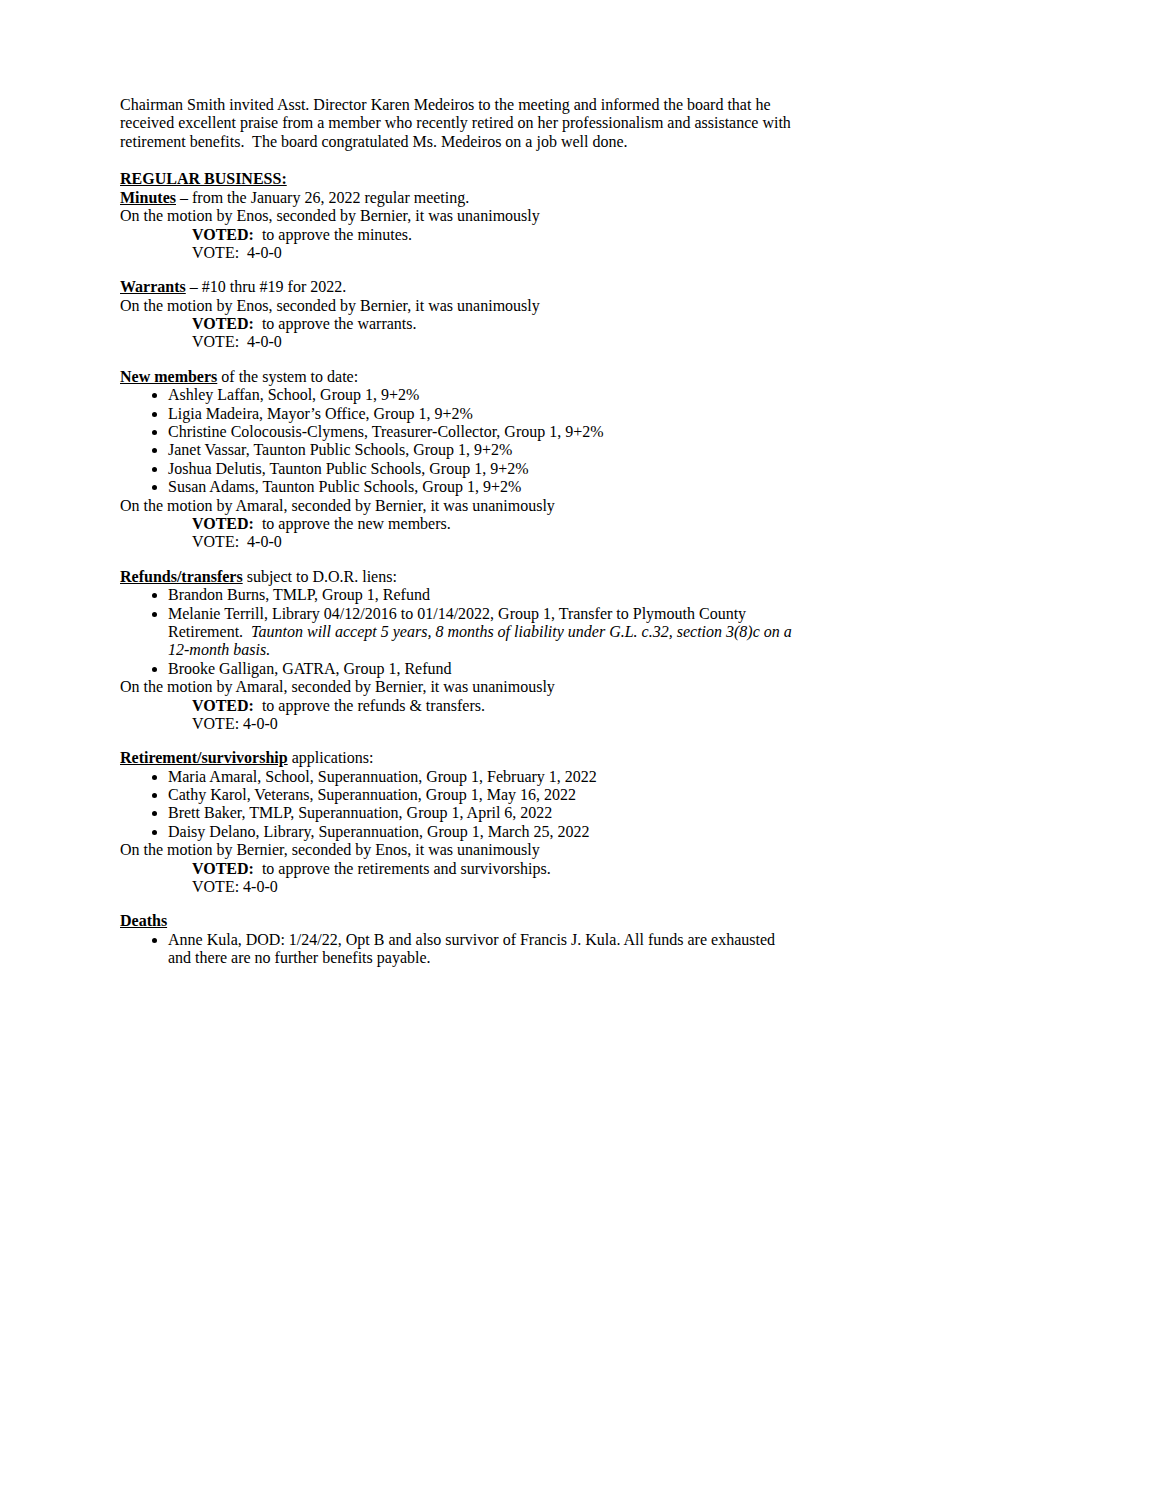Chairman Smith invited Asst. Director Karen Medeiros to the meeting and informed the board that he received excellent praise from a member who recently retired on her professionalism and assistance with retirement benefits. The board congratulated Ms. Medeiros on a job well done.
REGULAR BUSINESS:
Minutes – from the January 26, 2022 regular meeting.
On the motion by Enos, seconded by Bernier, it was unanimously
VOTED: to approve the minutes.
VOTE: 4-0-0
Warrants – #10 thru #19 for 2022.
On the motion by Enos, seconded by Bernier, it was unanimously
VOTED: to approve the warrants.
VOTE: 4-0-0
New members of the system to date:
Ashley Laffan, School, Group 1, 9+2%
Ligia Madeira, Mayor’s Office, Group 1, 9+2%
Christine Colocousis-Clymens, Treasurer-Collector, Group 1, 9+2%
Janet Vassar, Taunton Public Schools, Group 1, 9+2%
Joshua Delutis, Taunton Public Schools, Group 1, 9+2%
Susan Adams, Taunton Public Schools, Group 1, 9+2%
On the motion by Amaral, seconded by Bernier, it was unanimously
VOTED: to approve the new members.
VOTE: 4-0-0
Refunds/transfers subject to D.O.R. liens:
Brandon Burns, TMLP, Group 1, Refund
Melanie Terrill, Library 04/12/2016 to 01/14/2022, Group 1, Transfer to Plymouth County Retirement. Taunton will accept 5 years, 8 months of liability under G.L. c.32, section 3(8)c on a 12-month basis.
Brooke Galligan, GATRA, Group 1, Refund
On the motion by Amaral, seconded by Bernier, it was unanimously
VOTED: to approve the refunds & transfers.
VOTE: 4-0-0
Retirement/survivorship applications:
Maria Amaral, School, Superannuation, Group 1, February 1, 2022
Cathy Karol, Veterans, Superannuation, Group 1, May 16, 2022
Brett Baker, TMLP, Superannuation, Group 1, April 6, 2022
Daisy Delano, Library, Superannuation, Group 1, March 25, 2022
On the motion by Bernier, seconded by Enos, it was unanimously
VOTED: to approve the retirements and survivorships.
VOTE: 4-0-0
Deaths
Anne Kula, DOD: 1/24/22, Opt B and also survivor of Francis J. Kula. All funds are exhausted and there are no further benefits payable.